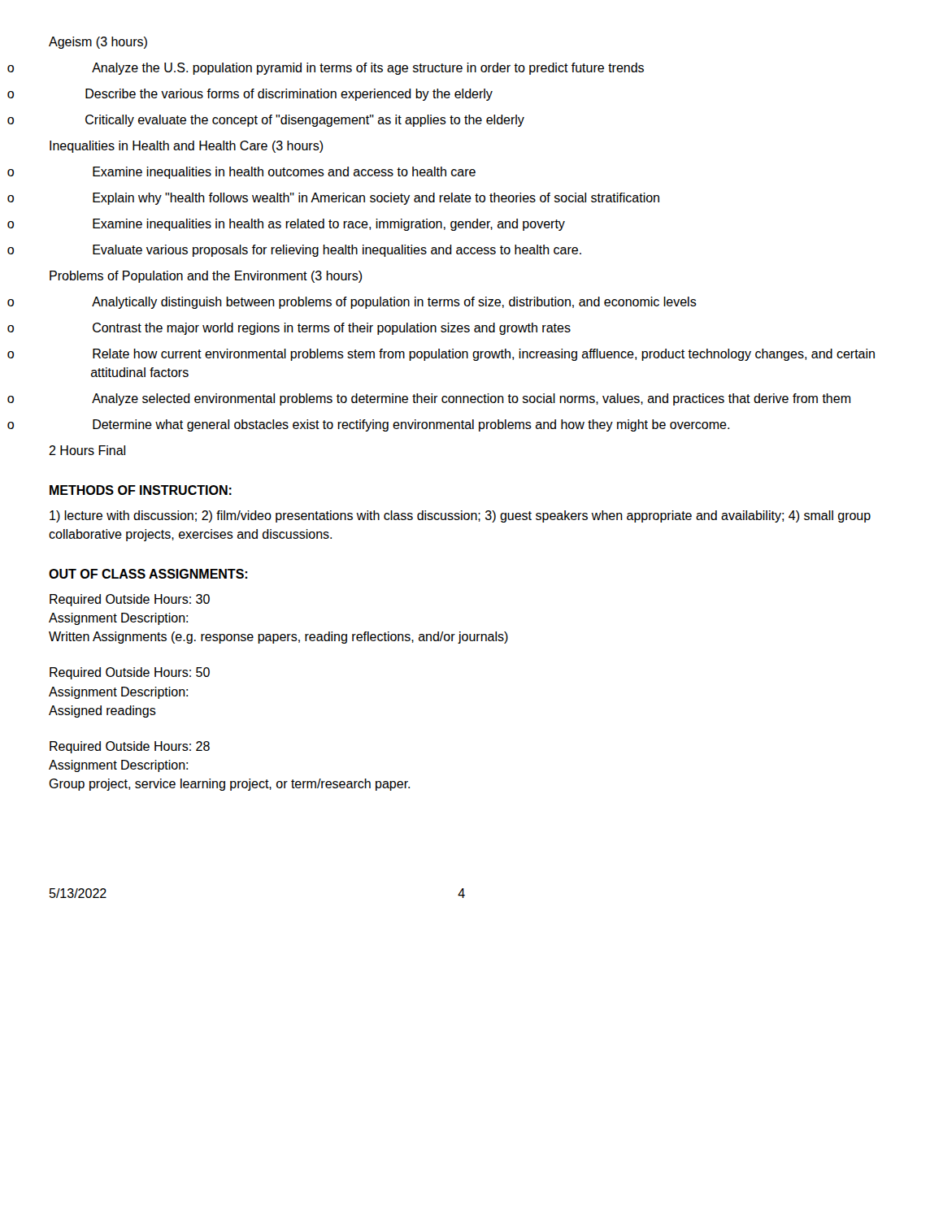Ageism (3 hours)
o Analyze the U.S. population pyramid in terms of its age structure in order to predict future trends
o Describe the various forms of discrimination experienced by the elderly
o Critically evaluate the concept of "disengagement" as it applies to the elderly
Inequalities in Health and Health Care (3 hours)
o Examine inequalities in health outcomes and access to health care
o Explain why "health follows wealth" in American society and relate to theories of social stratification
o Examine inequalities in health as related to race, immigration, gender, and poverty
o Evaluate various proposals for relieving health inequalities and access to health care.
Problems of Population and the Environment (3 hours)
o Analytically distinguish between problems of population in terms of size, distribution, and economic levels
o Contrast the major world regions in terms of their population sizes and growth rates
o Relate how current environmental problems stem from population growth, increasing affluence, product technology changes, and certain attitudinal factors
o Analyze selected environmental problems to determine their connection to social norms, values, and practices that derive from them
o Determine what general obstacles exist to rectifying environmental problems and how they might be overcome.
2 Hours Final
METHODS OF INSTRUCTION:
1) lecture with discussion; 2) film/video presentations with class discussion; 3) guest speakers when appropriate and availability; 4) small group collaborative projects, exercises and discussions.
OUT OF CLASS ASSIGNMENTS:
Required Outside Hours: 30
Assignment Description:
Written Assignments (e.g. response papers, reading reflections, and/or journals)
Required Outside Hours: 50
Assignment Description:
Assigned readings
Required Outside Hours: 28
Assignment Description:
Group project, service learning project, or term/research paper.
5/13/2022 4